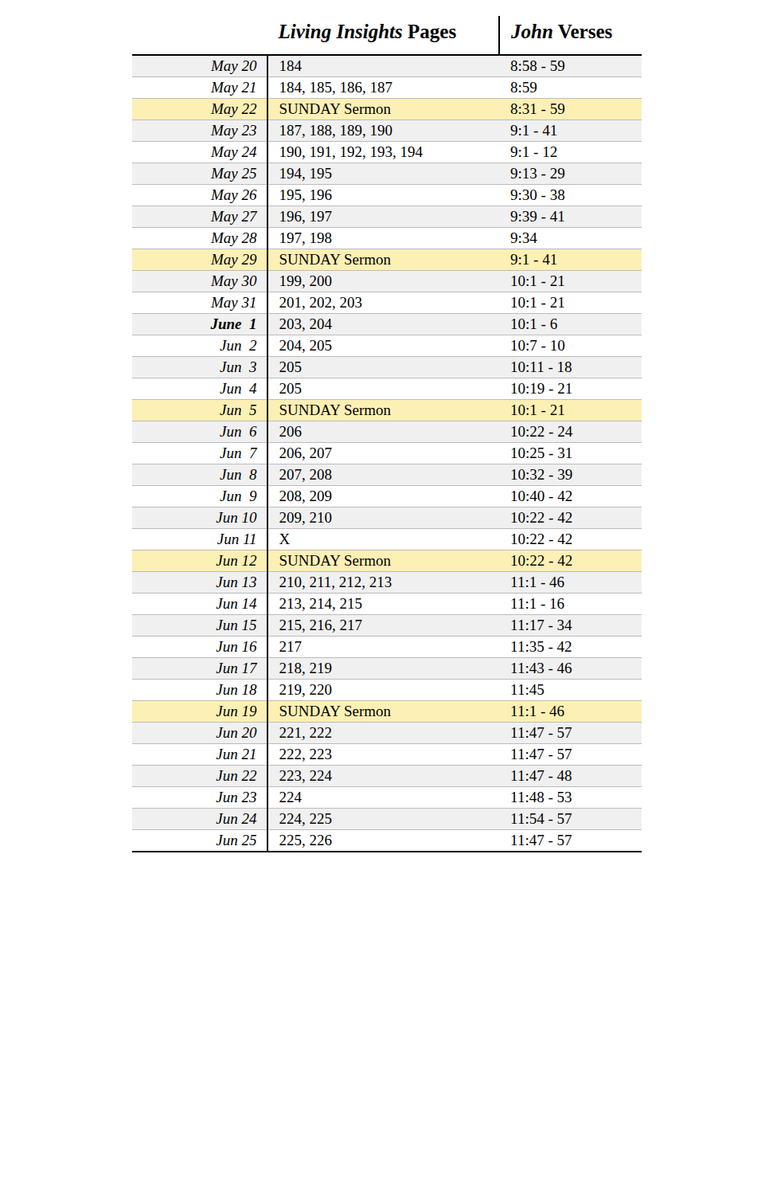| | Living Insights Pages | John Verses |
| --- | --- | --- |
| May 20 | 184 | 8:58 - 59 |
| May 21 | 184, 185, 186, 187 | 8:59 |
| May 22 | SUNDAY Sermon | 8:31 - 59 |
| May 23 | 187, 188, 189, 190 | 9:1 - 41 |
| May 24 | 190, 191, 192, 193, 194 | 9:1 - 12 |
| May 25 | 194, 195 | 9:13 - 29 |
| May 26 | 195, 196 | 9:30 - 38 |
| May 27 | 196, 197 | 9:39 - 41 |
| May 28 | 197, 198 | 9:34 |
| May 29 | SUNDAY Sermon | 9:1 - 41 |
| May 30 | 199, 200 | 10:1 - 21 |
| May 31 | 201, 202, 203 | 10:1 - 21 |
| June 1 | 203, 204 | 10:1 - 6 |
| Jun 2 | 204, 205 | 10:7 - 10 |
| Jun 3 | 205 | 10:11 - 18 |
| Jun 4 | 205 | 10:19 - 21 |
| Jun 5 | SUNDAY Sermon | 10:1 - 21 |
| Jun 6 | 206 | 10:22 - 24 |
| Jun 7 | 206, 207 | 10:25 - 31 |
| Jun 8 | 207, 208 | 10:32 - 39 |
| Jun 9 | 208, 209 | 10:40 - 42 |
| Jun 10 | 209, 210 | 10:22 - 42 |
| Jun 11 | X | 10:22 - 42 |
| Jun 12 | SUNDAY Sermon | 10:22 - 42 |
| Jun 13 | 210, 211, 212, 213 | 11:1 - 46 |
| Jun 14 | 213, 214, 215 | 11:1 - 16 |
| Jun 15 | 215, 216, 217 | 11:17 - 34 |
| Jun 16 | 217 | 11:35 - 42 |
| Jun 17 | 218, 219 | 11:43 - 46 |
| Jun 18 | 219, 220 | 11:45 |
| Jun 19 | SUNDAY Sermon | 11:1 - 46 |
| Jun 20 | 221, 222 | 11:47 - 57 |
| Jun 21 | 222, 223 | 11:47 - 57 |
| Jun 22 | 223, 224 | 11:47 - 48 |
| Jun 23 | 224 | 11:48 - 53 |
| Jun 24 | 224, 225 | 11:54 - 57 |
| Jun 25 | 225, 226 | 11:47 - 57 |